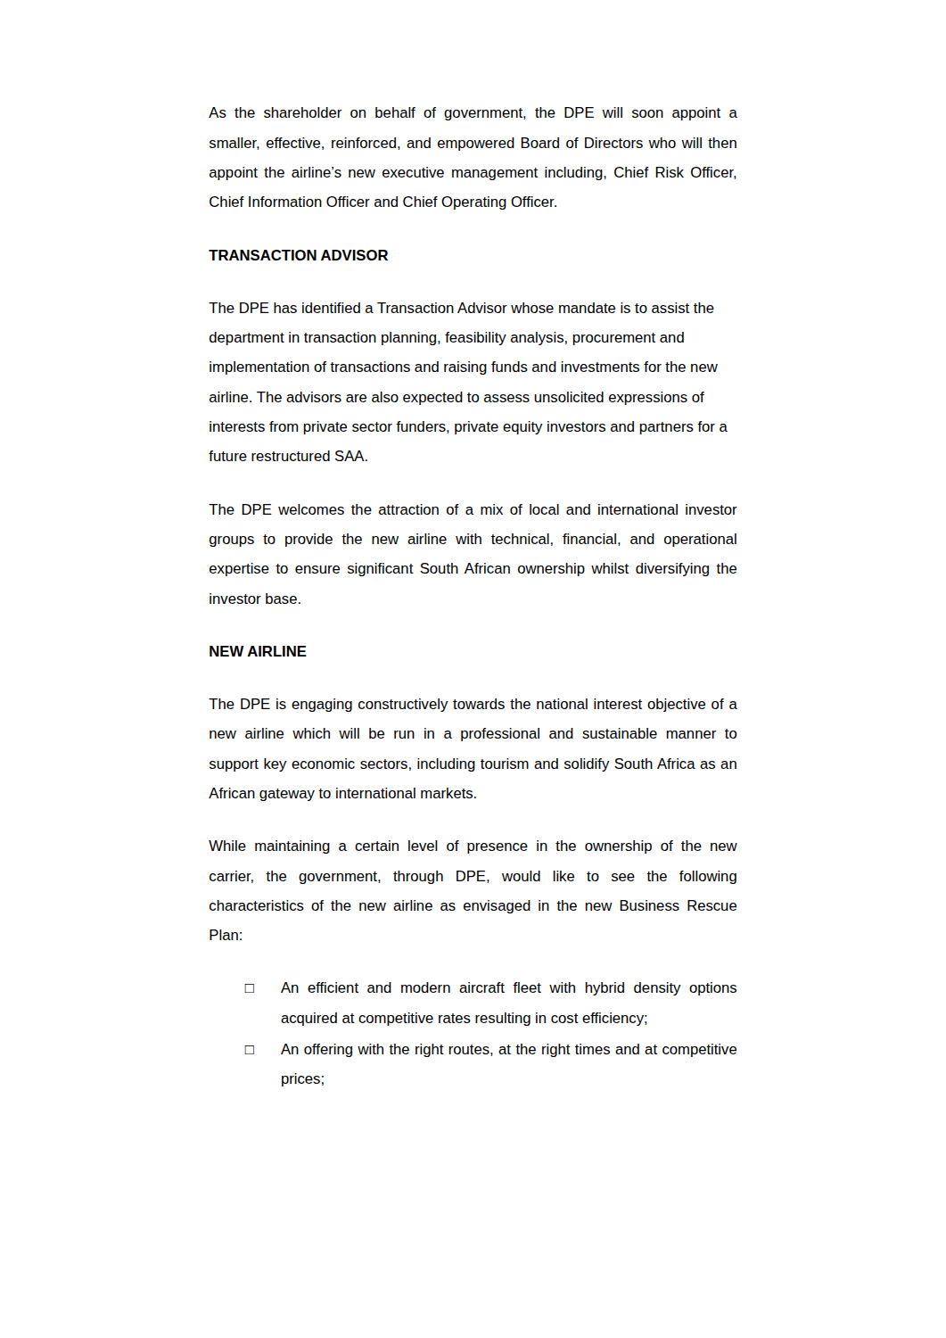As the shareholder on behalf of government, the DPE will soon appoint a smaller, effective, reinforced, and empowered Board of Directors who will then appoint the airline’s new executive management including, Chief Risk Officer, Chief Information Officer and Chief Operating Officer.
TRANSACTION ADVISOR
The DPE has identified a Transaction Advisor whose mandate is to assist the department in transaction planning, feasibility analysis, procurement and implementation of transactions and raising funds and investments for the new airline. The advisors are also expected to assess unsolicited expressions of interests from private sector funders, private equity investors and partners for a future restructured SAA.
The DPE welcomes the attraction of a mix of local and international investor groups to provide the new airline with technical, financial, and operational expertise to ensure significant South African ownership whilst diversifying the investor base.
NEW AIRLINE
The DPE is engaging constructively towards the national interest objective of a new airline which will be run in a professional and sustainable manner to support key economic sectors, including tourism and solidify South Africa as an African gateway to international markets.
While maintaining a certain level of presence in the ownership of the new carrier, the government, through DPE, would like to see the following characteristics of the new airline as envisaged in the new Business Rescue Plan:
An efficient and modern aircraft fleet with hybrid density options acquired at competitive rates resulting in cost efficiency;
An offering with the right routes, at the right times and at competitive prices;